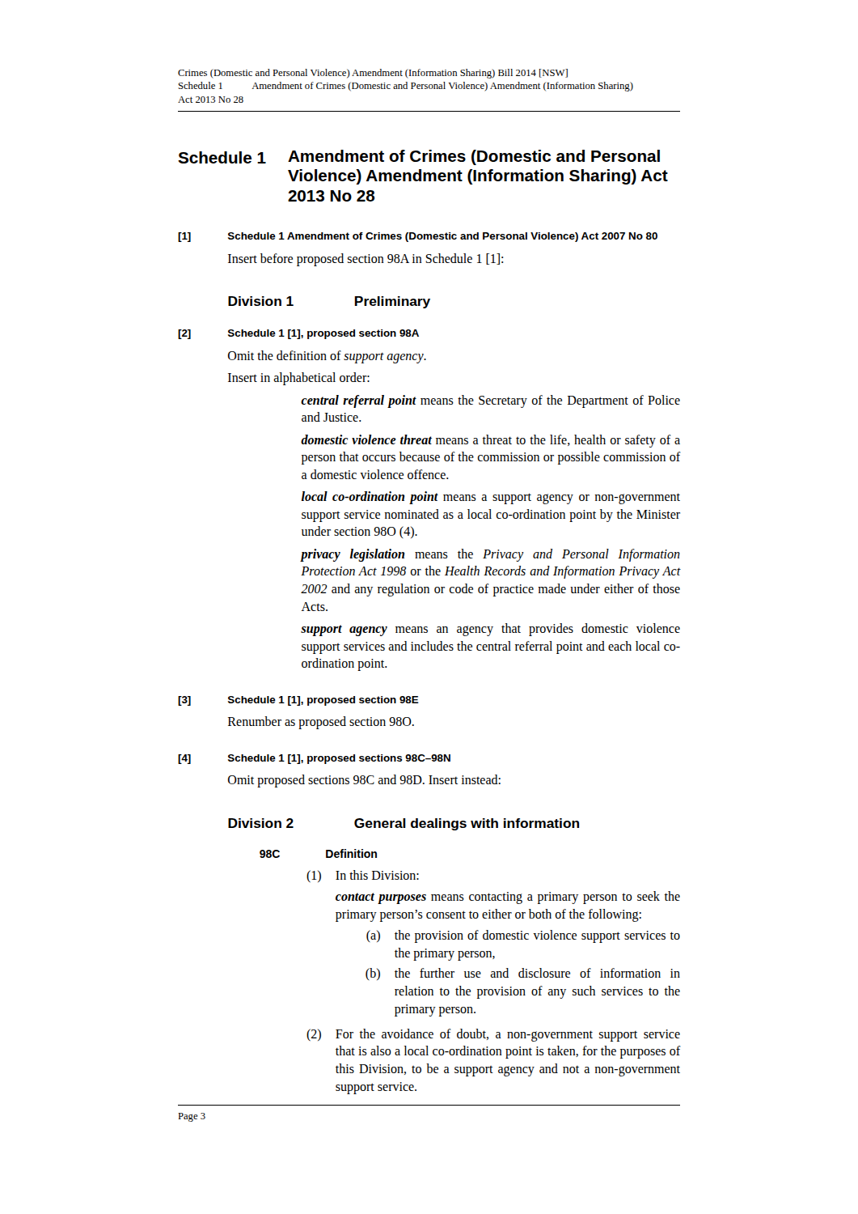Crimes (Domestic and Personal Violence) Amendment (Information Sharing) Bill 2014 [NSW] Schedule 1 Amendment of Crimes (Domestic and Personal Violence) Amendment (Information Sharing) Act 2013 No 28
Schedule 1
Amendment of Crimes (Domestic and Personal Violence) Amendment (Information Sharing) Act 2013 No 28
[1]
Schedule 1 Amendment of Crimes (Domestic and Personal Violence) Act 2007 No 80
Insert before proposed section 98A in Schedule 1 [1]:
Division 1
Preliminary
[2]
Schedule 1 [1], proposed section 98A
Omit the definition of support agency.
Insert in alphabetical order:
central referral point means the Secretary of the Department of Police and Justice.
domestic violence threat means a threat to the life, health or safety of a person that occurs because of the commission or possible commission of a domestic violence offence.
local co-ordination point means a support agency or non-government support service nominated as a local co-ordination point by the Minister under section 98O (4).
privacy legislation means the Privacy and Personal Information Protection Act 1998 or the Health Records and Information Privacy Act 2002 and any regulation or code of practice made under either of those Acts.
support agency means an agency that provides domestic violence support services and includes the central referral point and each local co-ordination point.
[3]
Schedule 1 [1], proposed section 98E
Renumber as proposed section 98O.
[4]
Schedule 1 [1], proposed sections 98C–98N
Omit proposed sections 98C and 98D. Insert instead:
Division 2
General dealings with information
98C
Definition
(1)
In this Division:
contact purposes means contacting a primary person to seek the primary person’s consent to either or both of the following:
(a)
the provision of domestic violence support services to the primary person,
(b)
the further use and disclosure of information in relation to the provision of any such services to the primary person.
(2)
For the avoidance of doubt, a non-government support service that is also a local co-ordination point is taken, for the purposes of this Division, to be a support agency and not a non-government support service.
Page 3